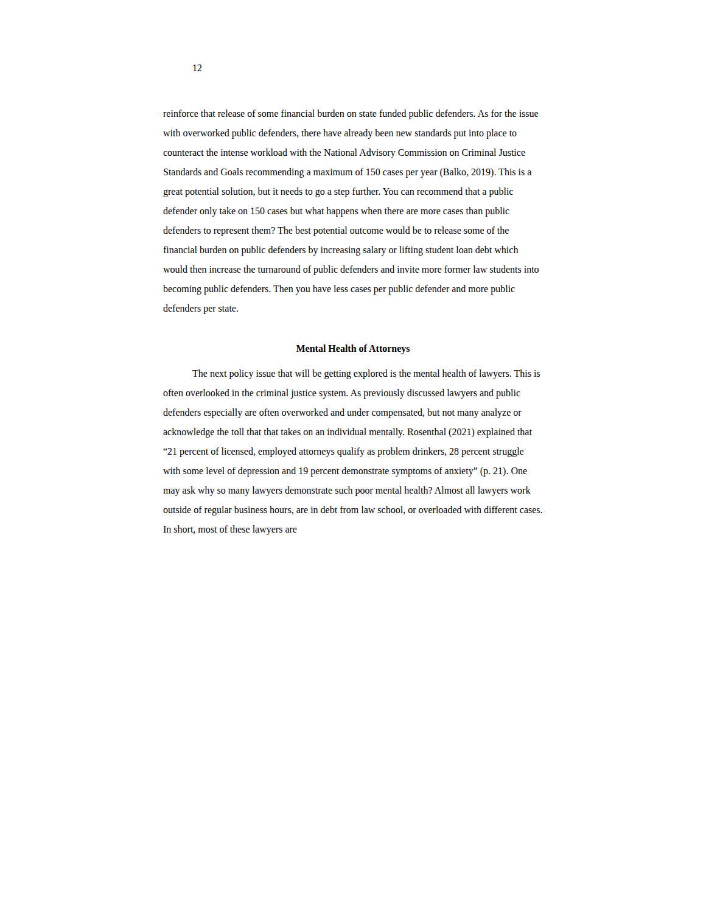12
reinforce that release of some financial burden on state funded public defenders. As for the issue with overworked public defenders, there have already been new standards put into place to counteract the intense workload with the National Advisory Commission on Criminal Justice Standards and Goals recommending a maximum of 150 cases per year (Balko, 2019). This is a great potential solution, but it needs to go a step further. You can recommend that a public defender only take on 150 cases but what happens when there are more cases than public defenders to represent them? The best potential outcome would be to release some of the financial burden on public defenders by increasing salary or lifting student loan debt which would then increase the turnaround of public defenders and invite more former law students into becoming public defenders. Then you have less cases per public defender and more public defenders per state.
Mental Health of Attorneys
The next policy issue that will be getting explored is the mental health of lawyers. This is often overlooked in the criminal justice system. As previously discussed lawyers and public defenders especially are often overworked and under compensated, but not many analyze or acknowledge the toll that that takes on an individual mentally. Rosenthal (2021) explained that “21 percent of licensed, employed attorneys qualify as problem drinkers, 28 percent struggle with some level of depression and 19 percent demonstrate symptoms of anxiety” (p. 21). One may ask why so many lawyers demonstrate such poor mental health? Almost all lawyers work outside of regular business hours, are in debt from law school, or overloaded with different cases. In short, most of these lawyers are